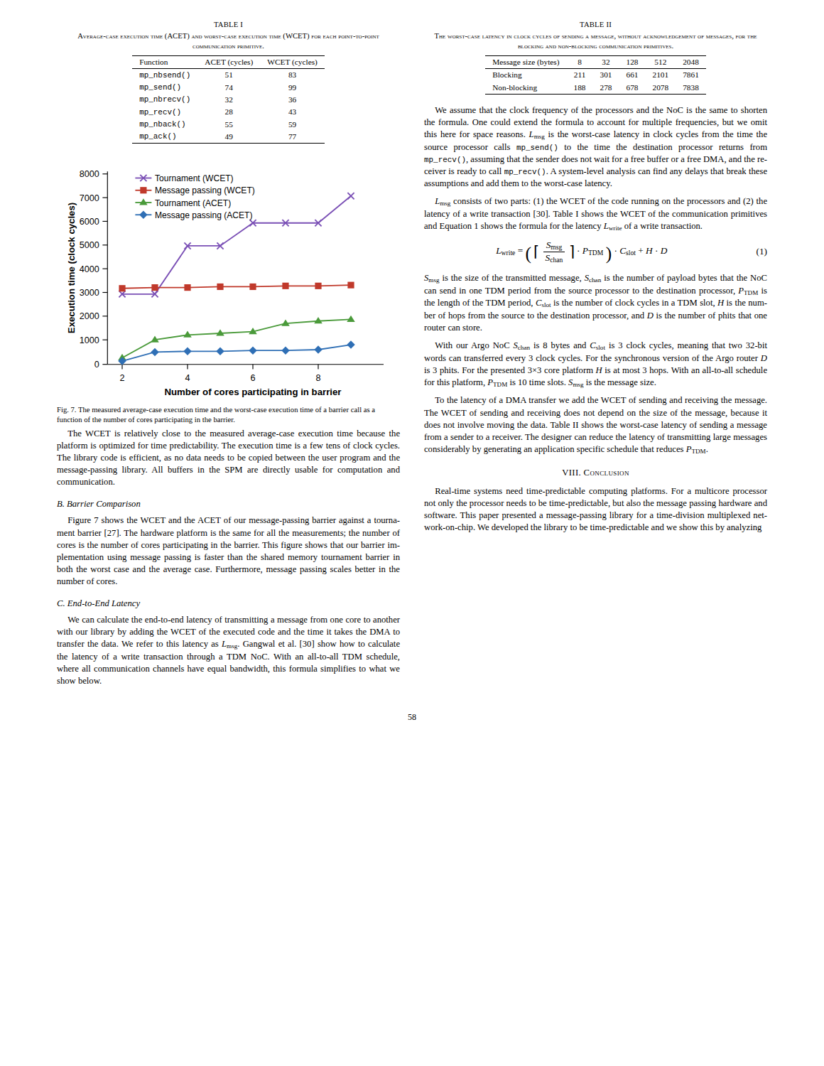TABLE I
Average-case execution time (ACET) and worst-case execution time (WCET) for each point-to-point communication primitive.
| Function | ACET (cycles) | WCET (cycles) |
| --- | --- | --- |
| mp_nbsend() | 51 | 83 |
| mp_send() | 74 | 99 |
| mp_nbrecv() | 32 | 36 |
| mp_recv() | 28 | 43 |
| mp_nback() | 55 | 59 |
| mp_ack() | 49 | 77 |
0 1000 2000 3000 4000 5000 6000 7000 8000 2 4 6 8 Number of cores participating in barrier Execution time (clock cycles) Tournament (WCET) Message passing (WCET) Tournament (ACET) Message passing (ACET)
Fig. 7. The measured average-case execution time and the worst-case execution time of a barrier call as a function of the number of cores participating in the barrier.
The WCET is relatively close to the measured average-case execution time because the platform is optimized for time predictability. The execution time is a few tens of clock cycles. The library code is efficient, as no data needs to be copied between the user program and the message-passing library. All buffers in the SPM are directly usable for computation and communication.
B. Barrier Comparison
Figure 7 shows the WCET and the ACET of our message-passing barrier against a tournament barrier [27]. The hardware platform is the same for all the measurements; the number of cores is the number of cores participating in the barrier. This figure shows that our barrier implementation using message passing is faster than the shared memory tournament barrier in both the worst case and the average case. Furthermore, message passing scales better in the number of cores.
C. End-to-End Latency
We can calculate the end-to-end latency of transmitting a message from one core to another with our library by adding the WCET of the executed code and the time it takes the DMA to transfer the data. We refer to this latency as Lmsg. Gangwal et al. [30] show how to calculate the latency of a write transaction through a TDM NoC. With an all-to-all TDM schedule, where all communication channels have equal bandwidth, this formula simplifies to what we show below.
TABLE II
The worst-case latency in clock cycles of sending a message, without acknowledgement of messages, for the blocking and non-blocking communication primitives.
| Message size (bytes) | 8 | 32 | 128 | 512 | 2048 |
| --- | --- | --- | --- | --- | --- |
| Blocking | 211 | 301 | 661 | 2101 | 7861 |
| Non-blocking | 188 | 278 | 678 | 2078 | 7838 |
We assume that the clock frequency of the processors and the NoC is the same to shorten the formula. One could extend the formula to account for multiple frequencies, but we omit this here for space reasons. Lmsg is the worst-case latency in clock cycles from the time the source processor calls mp_send() to the time the destination processor returns from mp_recv(), assuming that the sender does not wait for a free buffer or a free DMA, and the receiver is ready to call mp_recv(). A system-level analysis can find any delays that break these assumptions and add them to the worst-case latency.
Lmsg consists of two parts: (1) the WCET of the code running on the processors and (2) the latency of a write transaction [30]. Table I shows the WCET of the communication primitives and Equation 1 shows the formula for the latency Lwrite of a write transaction.
Lwrite = ( ⌈ Smsg Schan ⌉ · PTDM ) · Cslot + H · D
(1)
Smsg is the size of the transmitted message, Schan is the number of payload bytes that the NoC can send in one TDM period from the source processor to the destination processor, PTDM is the length of the TDM period, Cslot is the number of clock cycles in a TDM slot, H is the number of hops from the source to the destination processor, and D is the number of phits that one router can store.
With our Argo NoC Schan is 8 bytes and Cslot is 3 clock cycles, meaning that two 32-bit words can transferred every 3 clock cycles. For the synchronous version of the Argo router D is 3 phits. For the presented 3×3 core platform H is at most 3 hops. With an all-to-all schedule for this platform, PTDM is 10 time slots. Smsg is the message size.
To the latency of a DMA transfer we add the WCET of sending and receiving the message. The WCET of sending and receiving does not depend on the size of the message, because it does not involve moving the data. Table II shows the worst-case latency of sending a message from a sender to a receiver. The designer can reduce the latency of transmitting large messages considerably by generating an application specific schedule that reduces PTDM.
VIII. Conclusion
Real-time systems need time-predictable computing platforms. For a multicore processor not only the processor needs to be time-predictable, but also the message passing hardware and software. This paper presented a message-passing library for a time-division multiplexed network-on-chip. We developed the library to be time-predictable and we show this by analyzing
58